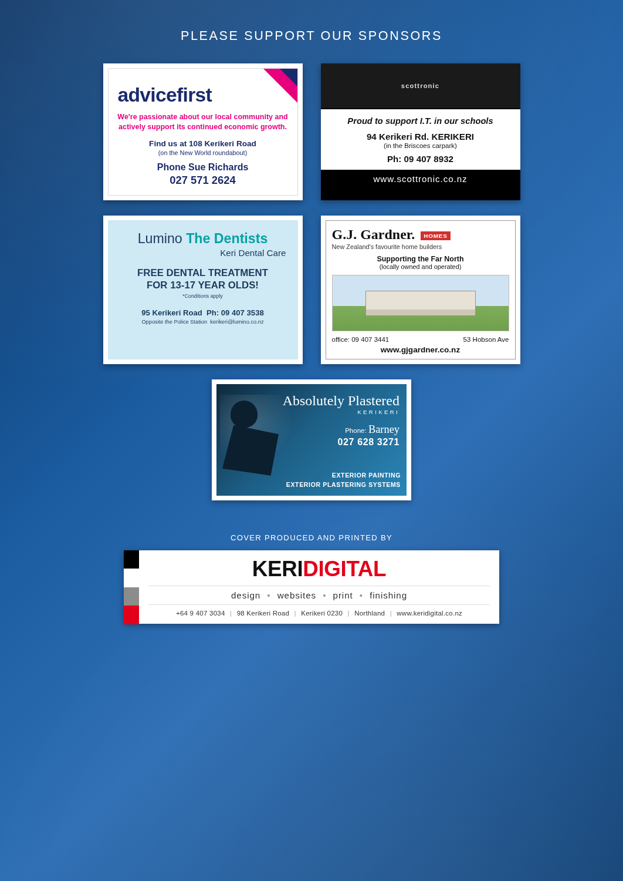Please support our sponsors
advicefirst
We're passionate about our local community and actively support its continued economic growth.
Find us at 108 Kerikeri Road (on the New World roundabout)
Phone Sue Richards
027 571 2624
scottronic
Proud to support I.T. in our schools
94 Kerikeri Rd. KERIKERI (in the Briscoes carpark)
Ph: 09 407 8932
www.scottronic.co.nz
Lumino The Dentists
Keri Dental Care
FREE DENTAL TREATMENT
FOR 13-17 YEAR OLDS!
*Conditions apply
95 Kerikeri Road Ph: 09 407 3538
Opposite the Police Station kerikeri@lumino.co.nz
G.J. Gardner. HOMES
New Zealand's favourite home builders
Supporting the Far North (locally owned and operated)
office: 09 407 344153 Hobson Ave
www.gjgardner.co.nz
Absolutely Plastered
KERIKERI
Phone: Barney
027 628 3271
EXTERIOR PAINTING
EXTERIOR PLASTERING SYSTEMS
Cover produced and printed by
KERI DIGITAL
design • websites • print • finishing
+64 9 407 3034 | 98 Kerikeri Road | Kerikeri 0230 | Northland | www.keridigital.co.nz